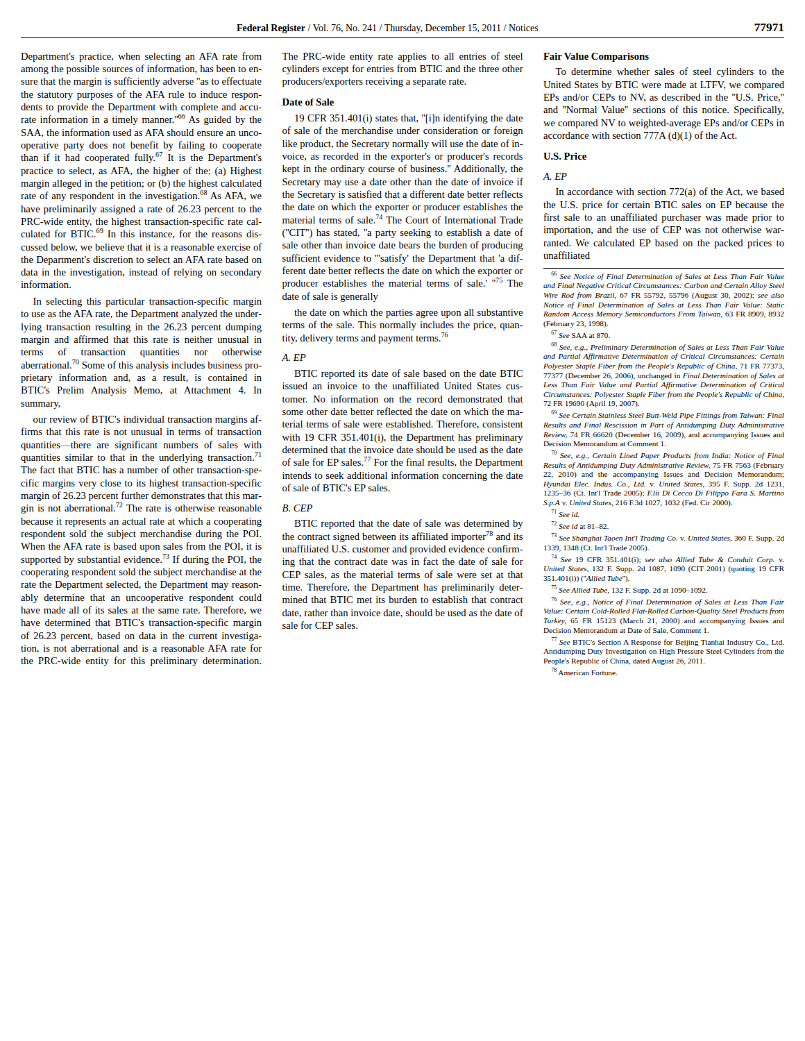Federal Register / Vol. 76, No. 241 / Thursday, December 15, 2011 / Notices
77971
Department's practice, when selecting an AFA rate from among the possible sources of information, has been to ensure that the margin is sufficiently adverse ''as to effectuate the statutory purposes of the AFA rule to induce respondents to provide the Department with complete and accurate information in a timely manner.''66 As guided by the SAA, the information used as AFA should ensure an uncooperative party does not benefit by failing to cooperate than if it had cooperated fully.67 It is the Department's practice to select, as AFA, the higher of the: (a) Highest margin alleged in the petition; or (b) the highest calculated rate of any respondent in the investigation.68 As AFA, we have preliminarily assigned a rate of 26.23 percent to the PRC-wide entity, the highest transaction-specific rate calculated for BTIC.69 In this instance, for the reasons discussed below, we believe that it is a reasonable exercise of the Department's discretion to select an AFA rate based on data in the investigation, instead of relying on secondary information.
In selecting this particular transaction-specific margin to use as the AFA rate, the Department analyzed the underlying transaction resulting in the 26.23 percent dumping margin and affirmed that this rate is neither unusual in terms of transaction quantities nor otherwise aberrational.70 Some of this analysis includes business proprietary information and, as a result, is contained in BTIC's Prelim Analysis Memo, at Attachment 4. In summary,
our review of BTIC's individual transaction margins affirms that this rate is not unusual in terms of transaction quantities—there are significant numbers of sales with quantities similar to that in the underlying transaction.71 The fact that BTIC has a number of other transaction-specific margins very close to its highest transaction-specific margin of 26.23 percent further demonstrates that this margin is not aberrational.72 The rate is otherwise reasonable because it represents an actual rate at which a cooperating respondent sold the subject merchandise during the POI. When the AFA rate is based upon sales from the POI, it is supported by substantial evidence.73 If during the POI, the cooperating respondent sold the subject merchandise at the rate the Department selected, the Department may reasonably determine that an uncooperative respondent could have made all of its sales at the same rate. Therefore, we have determined that BTIC's transaction-specific margin of 26.23 percent, based on data in the current investigation, is not aberrational and is a reasonable AFA rate for the PRC-wide entity for this preliminary determination. The PRC-wide entity rate applies to all entries of steel cylinders except for entries from BTIC and the three other producers/exporters receiving a separate rate.
Date of Sale
19 CFR 351.401(i) states that, ''[i]n identifying the date of sale of the merchandise under consideration or foreign like product, the Secretary normally will use the date of invoice, as recorded in the exporter's or producer's records kept in the ordinary course of business.'' Additionally, the Secretary may use a date other than the date of invoice if the Secretary is satisfied that a different date better reflects the date on which the exporter or producer establishes the material terms of sale.74 The Court of International Trade (''CIT'') has stated, ''a party seeking to establish a date of sale other than invoice date bears the burden of producing sufficient evidence to '''satisfy' the Department that 'a different date better reflects the date on which the exporter or producer establishes the material terms of sale.' ''75 The date of sale is generally
the date on which the parties agree upon all substantive terms of the sale. This normally includes the price, quantity, delivery terms and payment terms.76
A. EP
BTIC reported its date of sale based on the date BTIC issued an invoice to the unaffiliated United States customer. No information on the record demonstrated that some other date better reflected the date on which the material terms of sale were established. Therefore, consistent with 19 CFR 351.401(i), the Department has preliminary determined that the invoice date should be used as the date of sale for EP sales.77 For the final results, the Department intends to seek additional information concerning the date of sale of BTIC's EP sales.
B. CEP
BTIC reported that the date of sale was determined by the contract signed between its affiliated importer78 and its unaffiliated U.S. customer and provided evidence confirming that the contract date was in fact the date of sale for CEP sales, as the material terms of sale were set at that time. Therefore, the Department has preliminarily determined that BTIC met its burden to establish that contract date, rather than invoice date, should be used as the date of sale for CEP sales.
Fair Value Comparisons
To determine whether sales of steel cylinders to the United States by BTIC were made at LTFV, we compared EPs and/or CEPs to NV, as described in the ''U.S. Price,'' and ''Normal Value'' sections of this notice. Specifically, we compared NV to weighted-average EPs and/or CEPs in accordance with section 777A (d)(1) of the Act.
U.S. Price
A. EP
In accordance with section 772(a) of the Act, we based the U.S. price for certain BTIC sales on EP because the first sale to an unaffiliated purchaser was made prior to importation, and the use of CEP was not otherwise warranted. We calculated EP based on the packed prices to unaffiliated
66 See Notice of Final Determination of Sales at Less Than Fair Value and Final Negative Critical Circumstances: Carbon and Certain Alloy Steel Wire Rod from Brazil, 67 FR 55792, 55796 (August 30, 2002); see also Notice of Final Determination of Sales at Less Than Fair Value: Static Random Access Memory Semiconductors From Taiwan, 63 FR 8909, 8932 (February 23, 1998).
67 See SAA at 870.
68 See, e.g., Preliminary Determination of Sales at Less Than Fair Value and Partial Affirmative Determination of Critical Circumstances: Certain Polyester Staple Fiber from the People's Republic of China, 71 FR 77373, 77377 (December 26, 2006), unchanged in Final Determination of Sales at Less Than Fair Value and Partial Affirmative Determination of Critical Circumstances: Polyester Staple Fiber from the People's Republic of China, 72 FR 19690 (April 19, 2007).
69 See Certain Stainless Steel Butt-Weld Pipe Fittings from Taiwan: Final Results and Final Rescission in Part of Antidumping Duty Administrative Review, 74 FR 66620 (December 16, 2009), and accompanying Issues and Decision Memorandum at Comment 1.
70 See, e.g., Certain Lined Paper Products from India: Notice of Final Results of Antidumping Duty Administrative Review, 75 FR 7563 (February 22, 2010) and the accompanying Issues and Decision Memorandum; Hyundai Elec. Indus. Co., Ltd. v. United States, 395 F. Supp. 2d 1231, 1235–36 (Ct. Int'l Trade 2005); F.lii Di Cecco Di Filippo Fara S. Martino S.p.A v. United States, 216 F.3d 1027, 1032 (Fed. Cir 2000).
71 See id.
72 See id at 81–82.
73 See Shanghai Taoen Int'l Trading Co. v. United States, 360 F. Supp. 2d 1339, 1348 (Ct. Int'l Trade 2005).
74 See 19 CFR 351.401(i); see also Allied Tube & Conduit Corp. v. United States, 132 F. Supp. 2d 1087, 1090 (CIT 2001) (quoting 19 CFR 351.401(i)) (''Allied Tube'').
75 See Allied Tube, 132 F. Supp. 2d at 1090–1092.
76 See, e.g., Notice of Final Determination of Sales at Less Than Fair Value: Certain Cold-Rolled Flat-Rolled Carbon-Quality Steel Products from Turkey, 65 FR 15123 (March 21, 2000) and accompanying Issues and Decision Memorandum at Date of Sale, Comment 1.
77 See BTIC's Section A Response for Beijing Tianhai Industry Co., Ltd. Antidumping Duty Investigation on High Pressure Steel Cylinders from the People's Republic of China, dated August 26, 2011.
78 American Fortune.